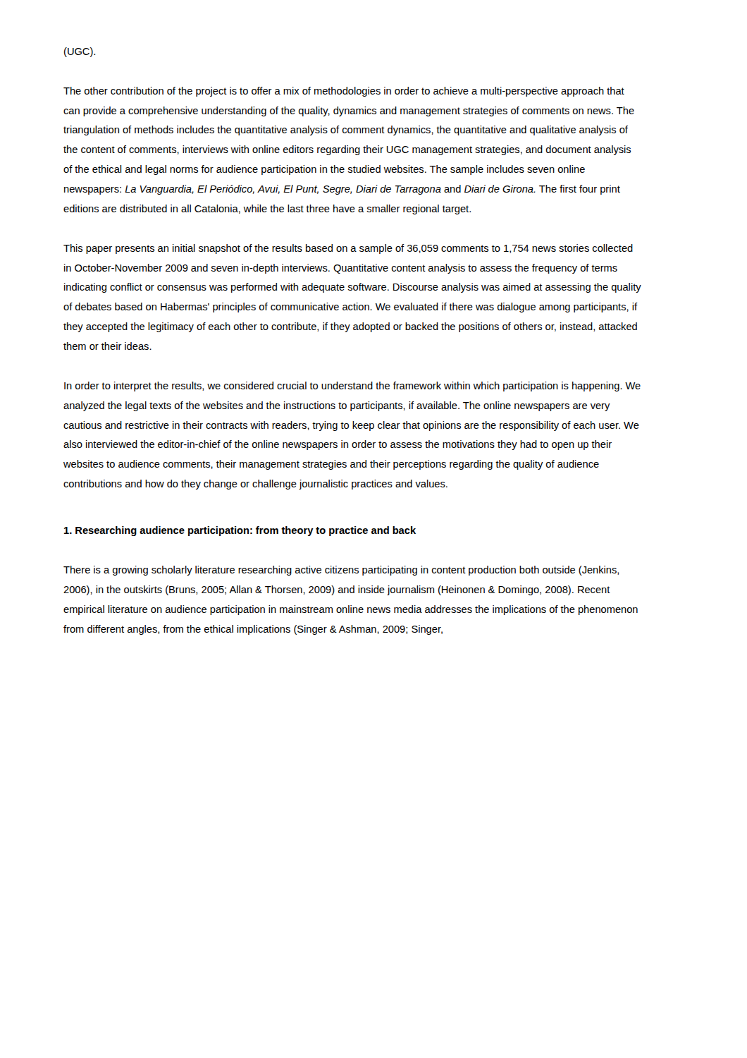(UGC).
The other contribution of the project is to offer a mix of methodologies in order to achieve a multi-perspective approach that can provide a comprehensive understanding of the quality, dynamics and management strategies of comments on news. The triangulation of methods includes the quantitative analysis of comment dynamics, the quantitative and qualitative analysis of the content of comments, interviews with online editors regarding their UGC management strategies, and document analysis of the ethical and legal norms for audience participation in the studied websites. The sample includes seven online newspapers: La Vanguardia, El Periódico, Avui, El Punt, Segre, Diari de Tarragona and Diari de Girona. The first four print editions are distributed in all Catalonia, while the last three have a smaller regional target.
This paper presents an initial snapshot of the results based on a sample of 36,059 comments to 1,754 news stories collected in October-November 2009 and seven in-depth interviews. Quantitative content analysis to assess the frequency of terms indicating conflict or consensus was performed with adequate software. Discourse analysis was aimed at assessing the quality of debates based on Habermas' principles of communicative action. We evaluated if there was dialogue among participants, if they accepted the legitimacy of each other to contribute, if they adopted or backed the positions of others or, instead, attacked them or their ideas.
In order to interpret the results, we considered crucial to understand the framework within which participation is happening. We analyzed the legal texts of the websites and the instructions to participants, if available. The online newspapers are very cautious and restrictive in their contracts with readers, trying to keep clear that opinions are the responsibility of each user. We also interviewed the editor-in-chief of the online newspapers in order to assess the motivations they had to open up their websites to audience comments, their management strategies and their perceptions regarding the quality of audience contributions and how do they change or challenge journalistic practices and values.
1. Researching audience participation: from theory to practice and back
There is a growing scholarly literature researching active citizens participating in content production both outside (Jenkins, 2006), in the outskirts (Bruns, 2005; Allan & Thorsen, 2009) and inside journalism (Heinonen & Domingo, 2008). Recent empirical literature on audience participation in mainstream online news media addresses the implications of the phenomenon from different angles, from the ethical implications (Singer & Ashman, 2009; Singer,